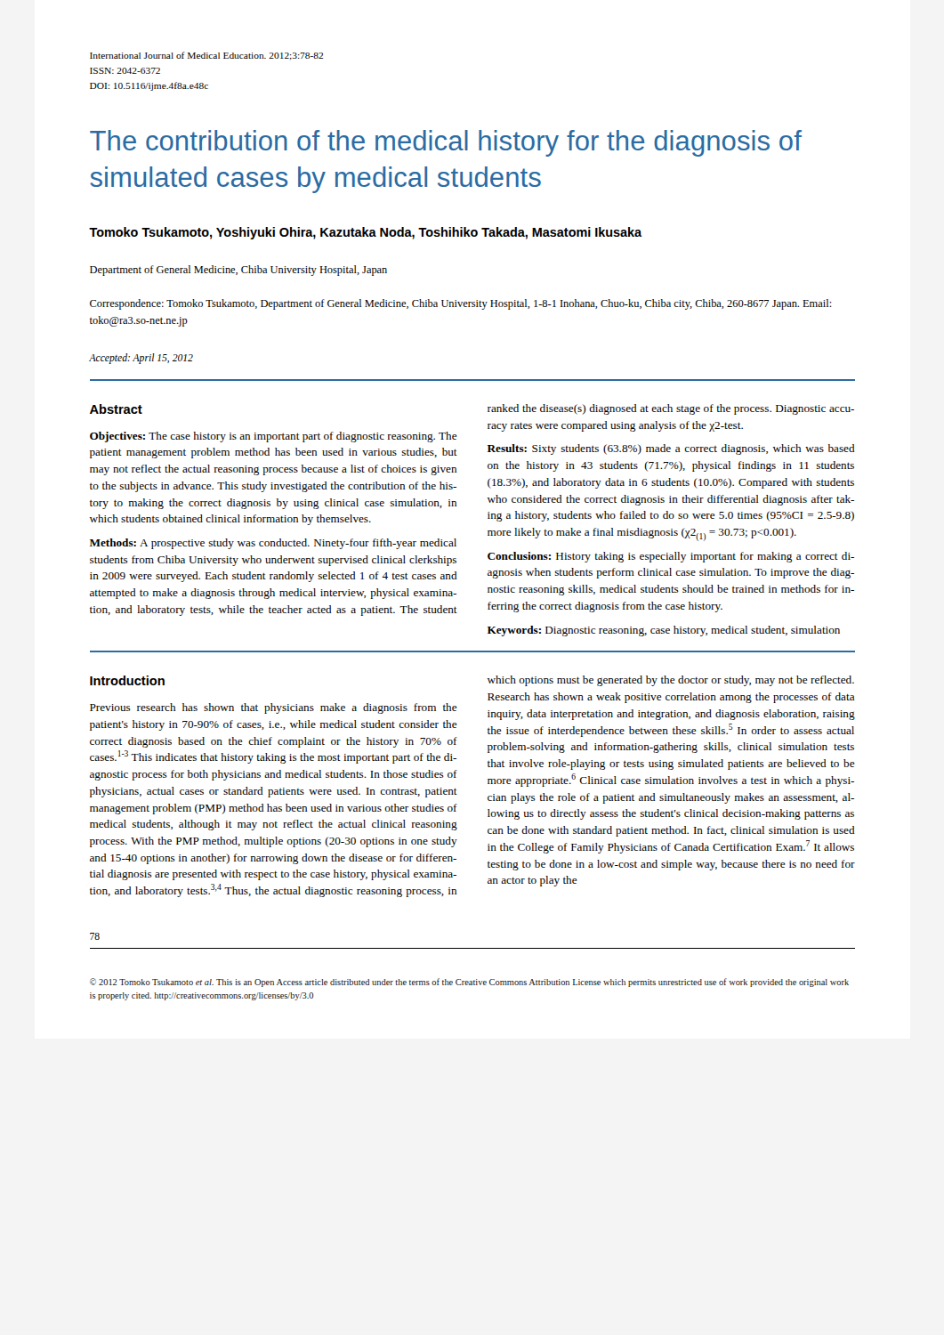International Journal of Medical Education. 2012;3:78-82
ISSN: 2042-6372
DOI: 10.5116/ijme.4f8a.e48c
The contribution of the medical history for the diagnosis of simulated cases by medical students
Tomoko Tsukamoto, Yoshiyuki Ohira, Kazutaka Noda, Toshihiko Takada, Masatomi Ikusaka
Department of General Medicine, Chiba University Hospital, Japan
Correspondence: Tomoko Tsukamoto, Department of General Medicine, Chiba University Hospital, 1-8-1 Inohana, Chuo-ku, Chiba city, Chiba, 260-8677 Japan. Email: toko@ra3.so-net.ne.jp
Accepted: April 15, 2012
Abstract
Objectives: The case history is an important part of diagnostic reasoning. The patient management problem method has been used in various studies, but may not reflect the actual reasoning process because a list of choices is given to the subjects in advance. This study investigated the contribution of the history to making the correct diagnosis by using clinical case simulation, in which students obtained clinical information by themselves.
Methods: A prospective study was conducted. Ninety-four fifth-year medical students from Chiba University who underwent supervised clinical clerkships in 2009 were surveyed. Each student randomly selected 1 of 4 test cases and attempted to make a diagnosis through medical interview, physical examination, and laboratory tests, while the teacher acted as a patient. The student ranked the disease(s) diagnosed at each stage of the process. Diagnostic accuracy rates were compared using analysis of the χ2-test.
Results: Sixty students (63.8%) made a correct diagnosis, which was based on the history in 43 students (71.7%), physical findings in 11 students (18.3%), and laboratory data in 6 students (10.0%). Compared with students who considered the correct diagnosis in their differential diagnosis after taking a history, students who failed to do so were 5.0 times (95%CI = 2.5-9.8) more likely to make a final misdiagnosis (χ2(1) = 30.73; p<0.001).
Conclusions: History taking is especially important for making a correct diagnosis when students perform clinical case simulation. To improve the diagnostic reasoning skills, medical students should be trained in methods for inferring the correct diagnosis from the case history.
Keywords: Diagnostic reasoning, case history, medical student, simulation
Introduction
Previous research has shown that physicians make a diagnosis from the patient's history in 70-90% of cases, i.e., while medical student consider the correct diagnosis based on the chief complaint or the history in 70% of cases.1-3 This indicates that history taking is the most important part of the diagnostic process for both physicians and medical students. In those studies of physicians, actual cases or standard patients were used. In contrast, patient management problem (PMP) method has been used in various other studies of medical students, although it may not reflect the actual clinical reasoning process. With the PMP method, multiple options (20-30 options in one study and 15-40 options in another) for narrowing down the disease or for differential diagnosis are presented with respect to the case history, physical examination, and laboratory tests.3,4 Thus, the actual diagnostic reasoning process, in which options must be generated by the doctor or study, may not be reflected. Research has shown a weak positive correlation among the processes of data inquiry, data interpretation and integration, and diagnosis elaboration, raising the issue of interdependence between these skills.5 In order to assess actual problem-solving and information-gathering skills, clinical simulation tests that involve role-playing or tests using simulated patients are believed to be more appropriate.6 Clinical case simulation involves a test in which a physician plays the role of a patient and simultaneously makes an assessment, allowing us to directly assess the student's clinical decision-making patterns as can be done with standard patient method. In fact, clinical simulation is used in the College of Family Physicians of Canada Certification Exam.7 It allows testing to be done in a low-cost and simple way, because there is no need for an actor to play the
78
© 2012 Tomoko Tsukamoto et al. This is an Open Access article distributed under the terms of the Creative Commons Attribution License which permits unrestricted use of work provided the original work is properly cited. http://creativecommons.org/licenses/by/3.0